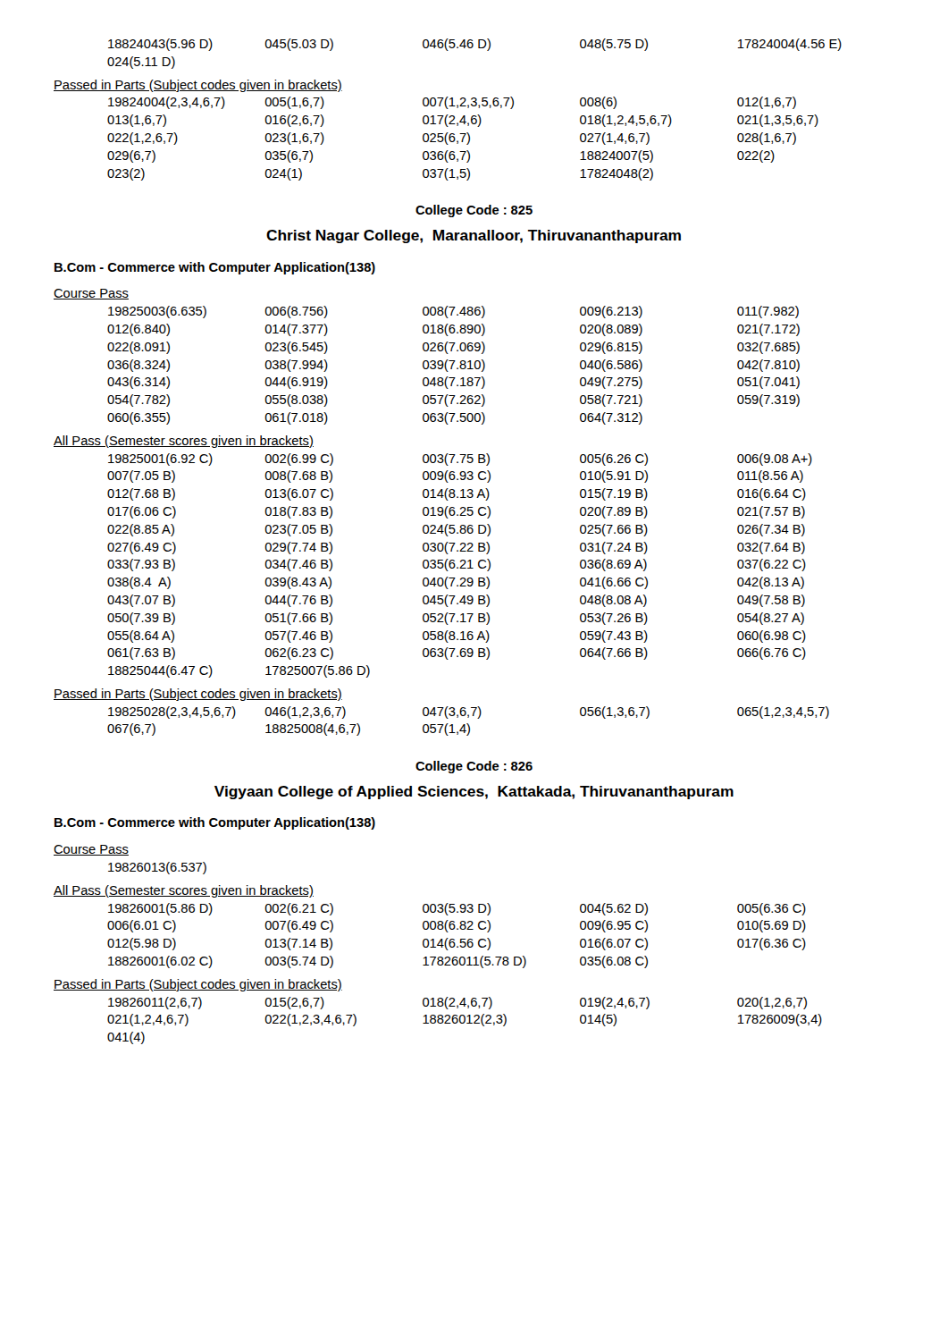18824043(5.96 D)
045(5.03 D)
046(5.46 D)
048(5.75 D)
17824004(4.56 E)
024(5.11 D)
Passed in Parts (Subject codes given in brackets)
19824004(2,3,4,6,7)
005(1,6,7)
007(1,2,3,5,6,7)
008(6)
012(1,6,7)
013(1,6,7)
016(2,6,7)
017(2,4,6)
018(1,2,4,5,6,7)
021(1,3,5,6,7)
022(1,2,6,7)
023(1,6,7)
025(6,7)
027(1,4,6,7)
028(1,6,7)
029(6,7)
035(6,7)
036(6,7)
18824007(5)
022(2)
023(2)
024(1)
037(1,5)
17824048(2)
College Code : 825
Christ Nagar College, Maranalloor, Thiruvananthapuram
B.Com - Commerce with Computer Application(138)
Course Pass
19825003(6.635)
006(8.756)
008(7.486)
009(6.213)
011(7.982)
012(6.840)
014(7.377)
018(6.890)
020(8.089)
021(7.172)
022(8.091)
023(6.545)
026(7.069)
029(6.815)
032(7.685)
036(8.324)
038(7.994)
039(7.810)
040(6.586)
042(7.810)
043(6.314)
044(6.919)
048(7.187)
049(7.275)
051(7.041)
054(7.782)
055(8.038)
057(7.262)
058(7.721)
059(7.319)
060(6.355)
061(7.018)
063(7.500)
064(7.312)
All Pass (Semester scores given in brackets)
19825001(6.92 C)
002(6.99 C)
003(7.75 B)
005(6.26 C)
006(9.08 A+)
007(7.05 B)
008(7.68 B)
009(6.93 C)
010(5.91 D)
011(8.56 A)
012(7.68 B)
013(6.07 C)
014(8.13 A)
015(7.19 B)
016(6.64 C)
017(6.06 C)
018(7.83 B)
019(6.25 C)
020(7.89 B)
021(7.57 B)
022(8.85 A)
023(7.05 B)
024(5.86 D)
025(7.66 B)
026(7.34 B)
027(6.49 C)
029(7.74 B)
030(7.22 B)
031(7.24 B)
032(7.64 B)
033(7.93 B)
034(7.46 B)
035(6.21 C)
036(8.69 A)
037(6.22 C)
038(8.4 A)
039(8.43 A)
040(7.29 B)
041(6.66 C)
042(8.13 A)
043(7.07 B)
044(7.76 B)
045(7.49 B)
048(8.08 A)
049(7.58 B)
050(7.39 B)
051(7.66 B)
052(7.17 B)
053(7.26 B)
054(8.27 A)
055(8.64 A)
057(7.46 B)
058(8.16 A)
059(7.43 B)
060(6.98 C)
061(7.63 B)
062(6.23 C)
063(7.69 B)
064(7.66 B)
066(6.76 C)
18825044(6.47 C)
17825007(5.86 D)
Passed in Parts (Subject codes given in brackets)
19825028(2,3,4,5,6,7)
046(1,2,3,6,7)
047(3,6,7)
056(1,3,6,7)
065(1,2,3,4,5,7)
067(6,7)
18825008(4,6,7)
057(1,4)
College Code : 826
Vigyaan College of Applied Sciences, Kattakada, Thiruvananthapuram
B.Com - Commerce with Computer Application(138)
Course Pass
19826013(6.537)
All Pass (Semester scores given in brackets)
19826001(5.86 D)
002(6.21 C)
003(5.93 D)
004(5.62 D)
005(6.36 C)
006(6.01 C)
007(6.49 C)
008(6.82 C)
009(6.95 C)
010(5.69 D)
012(5.98 D)
013(7.14 B)
014(6.56 C)
016(6.07 C)
017(6.36 C)
18826001(6.02 C)
003(5.74 D)
17826011(5.78 D)
035(6.08 C)
Passed in Parts (Subject codes given in brackets)
19826011(2,6,7)
015(2,6,7)
018(2,4,6,7)
019(2,4,6,7)
020(1,2,6,7)
021(1,2,4,6,7)
022(1,2,3,4,6,7)
18826012(2,3)
014(5)
17826009(3,4)
041(4)